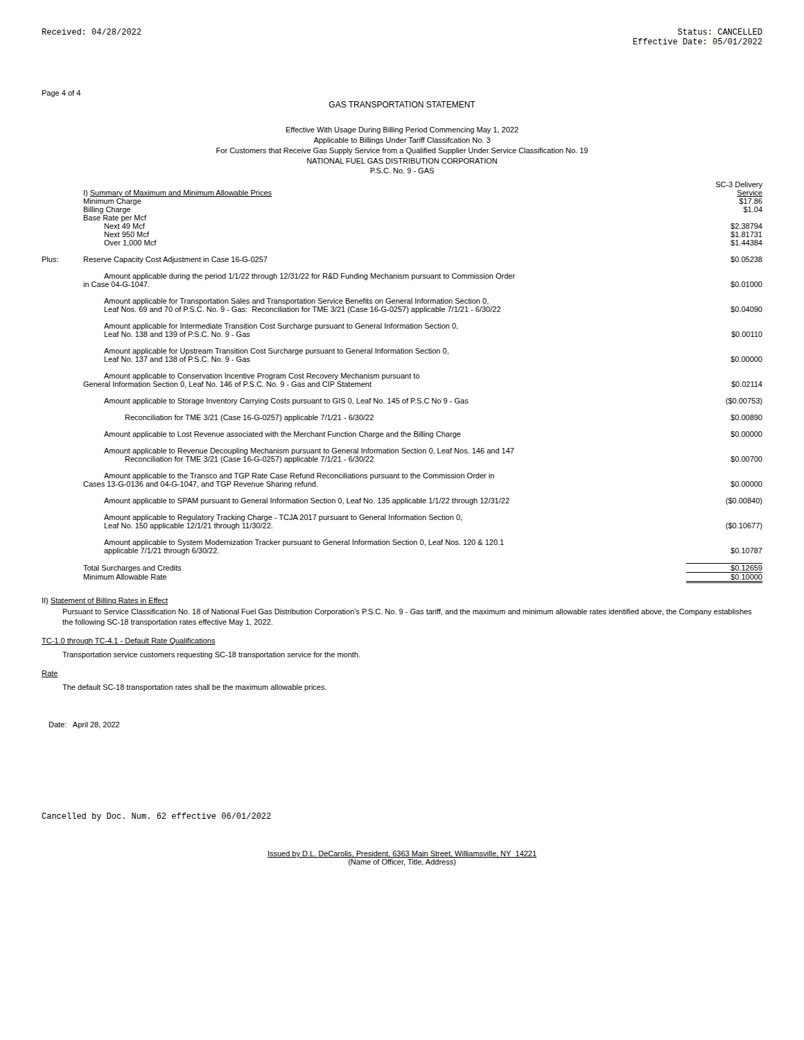Status: CANCELLED
Effective Date: 05/01/2022
Received: 04/28/2022
Page 4 of 4
GAS TRANSPORTATION STATEMENT
Effective With Usage During Billing Period Commencing May 1, 2022
Applicable to Billings Under Tariff Classifcation No. 3
For Customers that Receive Gas Supply Service from a Qualified Supplier Under Service Classification No. 19
NATIONAL FUEL GAS DISTRIBUTION CORPORATION
P.S.C. No. 9 - GAS
| | | SC-3 Delivery |
| | I) Summary of Maximum and Minimum Allowable Prices | Service |
| | Minimum Charge | $17.86 |
| | Billing Charge | $1.04 |
| | Base Rate per Mcf | |
| | Next 49 Mcf | $2.38794 |
| | Next 950 Mcf | $1.81731 |
| | Over 1,000 Mcf | $1.44384 |
| Plus: | Reserve Capacity Cost Adjustment in Case 16-G-0257 | $0.05238 |
| | Amount applicable during the period 1/1/22 through 12/31/22 for R&D Funding Mechanism pursuant to Commission Order | |
| | in Case 04-G-1047. | $0.01000 |
| | Amount applicable for Transportation Sales and Transportation Service Benefits on General Information Section 0, | |
| | Leaf Nos. 69 and 70 of P.S.C. No. 9 - Gas: Reconciliation for TME 3/21 (Case 16-G-0257) applicable 7/1/21 - 6/30/22 | $0.04090 |
| | Amount applicable for Intermediate Transition Cost Surcharge pursuant to General Information Section 0, | |
| | Leaf No. 138 and 139 of P.S.C. No. 9 - Gas | $0.00110 |
| | Amount applicable for Upstream Transition Cost Surcharge pursuant to General Information Section 0, | |
| | Leaf No. 137 and 138 of P.S.C. No. 9 - Gas | $0.00000 |
| | Amount applicable to Conservation Incentive Program Cost Recovery Mechanism pursuant to | |
| | General Information Section 0, Leaf No. 146 of P.S.C. No. 9 - Gas and CIP Statement | $0.02114 |
| | Amount applicable to Storage Inventory Carrying Costs pursuant to GIS 0, Leaf No. 145 of P.S.C No 9 - Gas | ($0.00753) |
| | Reconciliation for TME 3/21 (Case 16-G-0257) applicable 7/1/21 - 6/30/22 | $0.00890 |
| | Amount applicable to Lost Revenue associated with the Merchant Function Charge and the Billing Charge | $0.00000 |
| | Amount applicable to Revenue Decoupling Mechanism pursuant to General Information Section 0, Leaf Nos. 146 and 147 | |
| | Reconciliation for TME 3/21 (Case 16-G-0257) applicable 7/1/21 - 6/30/22 | $0.00700 |
| | Amount applicable to the Transco and TGP Rate Case Refund Reconciliations pursuant to the Commission Order in | |
| | Cases 13-G-0136 and 04-G-1047, and TGP Revenue Sharing refund. | $0.00000 |
| | Amount applicable to SPAM pursuant to General Information Section 0, Leaf No. 135 applicable 1/1/22 through 12/31/22 | ($0.00840) |
| | Amount applicable to Regulatory Tracking Charge - TCJA 2017 pursuant to General Information Section 0, | |
| | Leaf No. 150 applicable 12/1/21 through 11/30/22. | ($0.10677) |
| | Amount applicable to System Modernization Tracker pursuant to General Information Section 0, Leaf Nos. 120 & 120.1 | |
| | applicable 7/1/21 through 6/30/22. | $0.10787 |
| | Total Surcharges and Credits | $0.12659 |
| | Minimum Allowable Rate | $0.10000 |
II) Statement of Billing Rates in Effect
Pursuant to Service Classification No. 18 of National Fuel Gas Distribution Corporation's P.S.C. No. 9 - Gas tariff, and the maximum and minimum allowable rates identified above, the Company establishes the following SC-18 transportation rates effective May 1, 2022.
TC-1.0 through TC-4.1 - Default Rate Qualifications
Transportation service customers requesting SC-18 transportation service for the month.
Rate
The default SC-18 transportation rates shall be the maximum allowable prices.
Date: April 28, 2022
Cancelled by Doc. Num. 62 effective 06/01/2022
Issued by D.L. DeCarolis, President, 6363 Main Street, Williamsville, NY 14221
(Name of Officer, Title, Address)